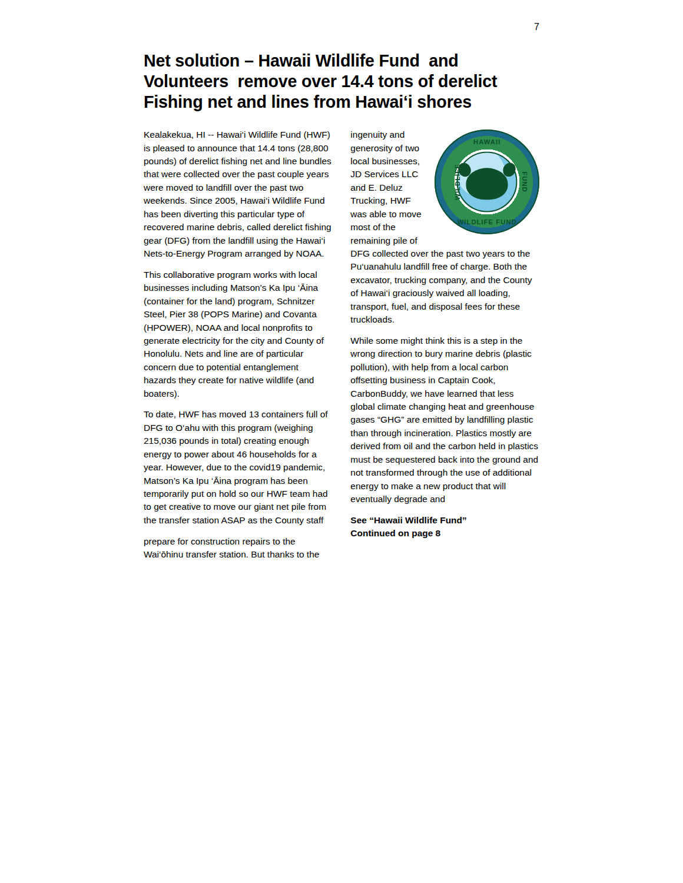7
Net solution – Hawaii Wildlife Fund and Volunteers remove over 14.4 tons of derelict Fishing net and lines from Hawai‘i shores
Kealakekua, HI -- Hawai‘i Wildlife Fund (HWF) is pleased to announce that 14.4 tons (28,800 pounds) of derelict fishing net and line bundles that were collected over the past couple years were moved to landfill over the past two weekends. Since 2005, Hawai‘i Wildlife Fund has been diverting this particular type of recovered marine debris, called derelict fishing gear (DFG) from the landfill using the Hawai‘i Nets-to-Energy Program arranged by NOAA.
This collaborative program works with local businesses including Matson’s Ka Ipu ‘Āina (container for the land) program, Schnitzer Steel, Pier 38 (POPS Marine) and Covanta (HPOWER), NOAA and local nonprofits to generate electricity for the city and County of Honolulu. Nets and line are of particular concern due to potential entanglement hazards they create for native wildlife (and boaters).
To date, HWF has moved 13 containers full of DFG to O‘ahu with this program (weighing 215,036 pounds in total) creating enough energy to power about 46 households for a year. However, due to the covid19 pandemic, Matson’s Ka Ipu ‘Āina program has been temporarily put on hold so our HWF team had to get creative to move our giant net pile from the transfer station ASAP as the County staff
HAWAII
WILDLIFE
FUND
WILDLIFE FUND
prepare for construction repairs to the Wai‘ōhinu transfer station. But thanks to the ingenuity and generosity of two local businesses, JD Services LLC and E. Deluz Trucking, HWF was able to move most of the remaining pile of DFG collected over the past two years to the Pu‘uanahulu landfill free of charge. Both the excavator, trucking company, and the County of Hawai‘i graciously waived all loading, transport, fuel, and disposal fees for these truckloads.
While some might think this is a step in the wrong direction to bury marine debris (plastic pollution), with help from a local carbon offsetting business in Captain Cook, CarbonBuddy, we have learned that less global climate changing heat and greenhouse gases “GHG” are emitted by landfilling plastic than through incineration. Plastics mostly are derived from oil and the carbon held in plastics must be sequestered back into the ground and not transformed through the use of additional energy to make a new product that will eventually degrade and
See “Hawaii Wildlife Fund”
Continued on page 8